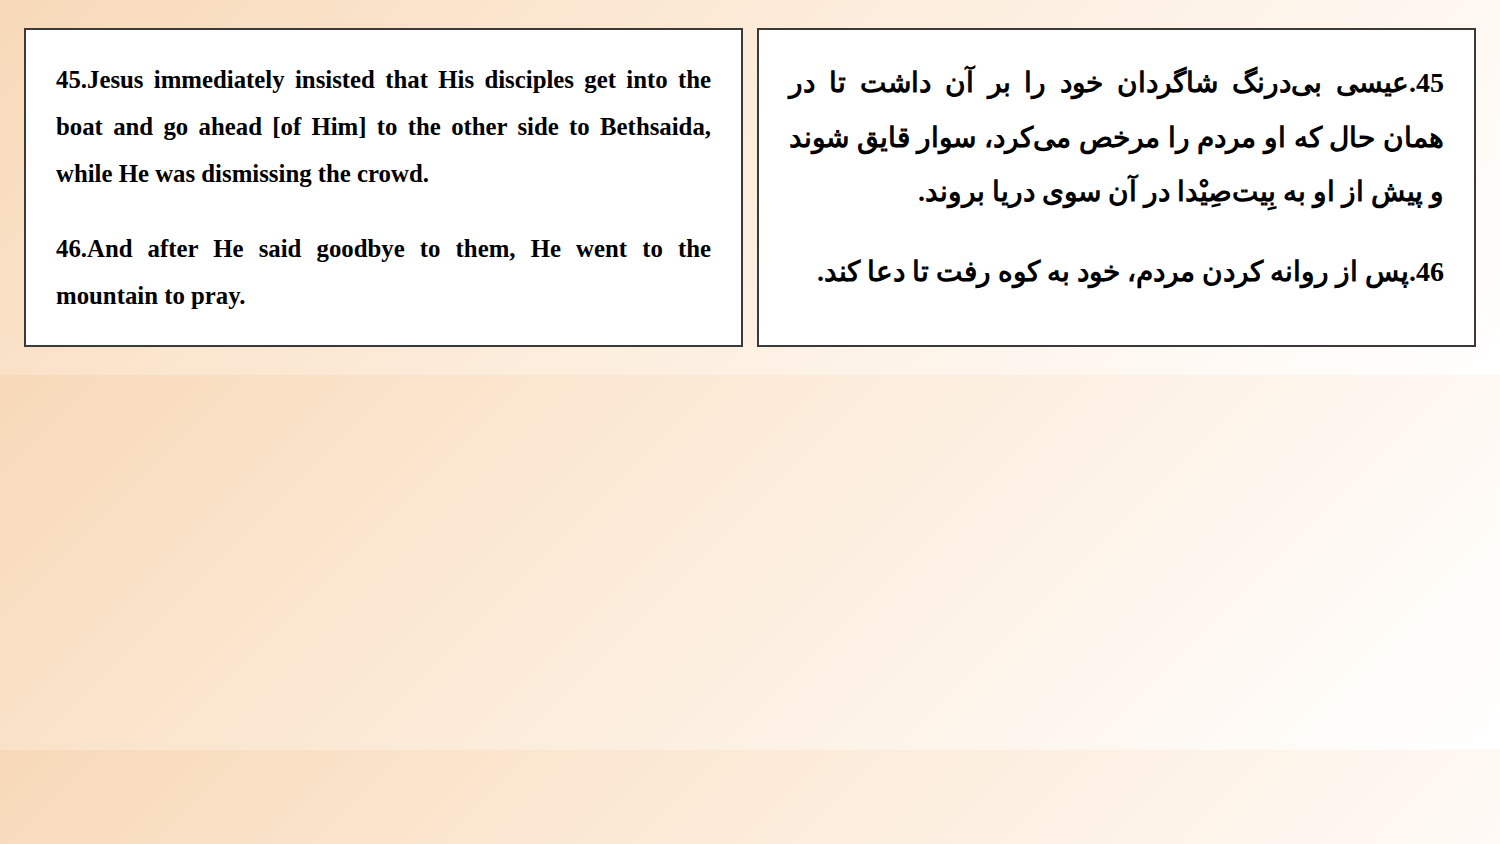45. Jesus immediately insisted that His disciples get into the boat and go ahead [of Him] to the other side to Bethsaida, while He was dismissing the crowd.
46. And after He said goodbye to them, He went to the mountain to pray.
45. عیسی بی‌درنگ شاگردان خود را بر آن داشت تا در همان حال که او مردم را مرخص می‌کرد، سوار قایق شوند و پیش از او به بِیت‌صِیْدا در آن سوی دریا بروند.
46. پس از روانه کردن مردم، خود به کوه رفت تا دعا کند.